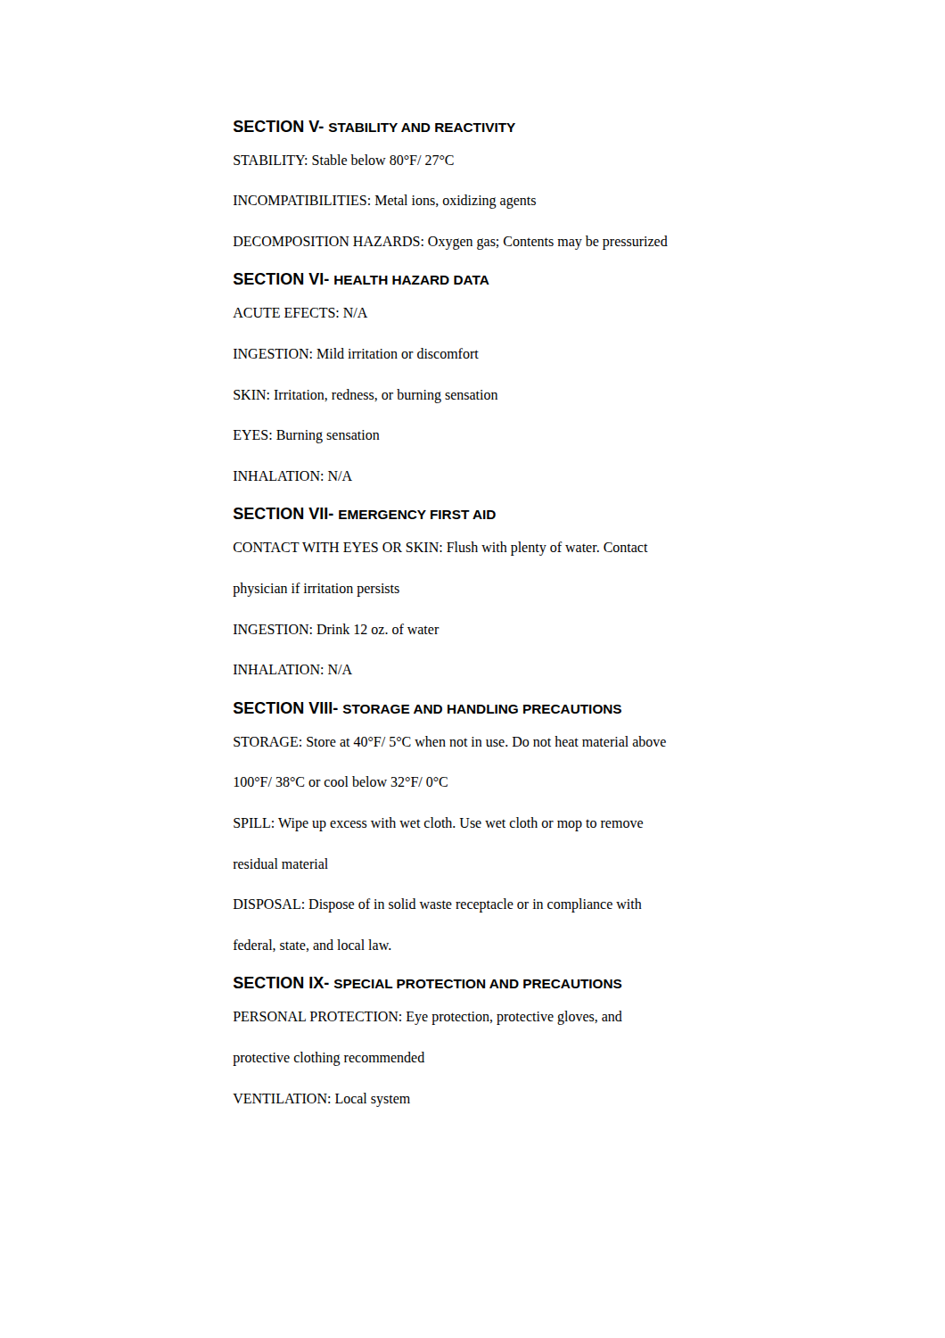SECTION V- STABILITY AND REACTIVITY
STABILITY: Stable below 80°F/ 27°C
INCOMPATIBILITIES: Metal ions, oxidizing agents
DECOMPOSITION HAZARDS: Oxygen gas; Contents may be pressurized
SECTION VI- HEALTH HAZARD DATA
ACUTE EFECTS: N/A
INGESTION: Mild irritation or discomfort
SKIN: Irritation, redness, or burning sensation
EYES: Burning sensation
INHALATION: N/A
SECTION VII- EMERGENCY FIRST AID
CONTACT WITH EYES OR SKIN: Flush with plenty of water. Contact
physician if irritation persists
INGESTION: Drink 12 oz. of water
INHALATION: N/A
SECTION VIII- STORAGE AND HANDLING PRECAUTIONS
STORAGE: Store at 40°F/ 5°C when not in use. Do not heat material above
100°F/ 38°C or cool below 32°F/ 0°C
SPILL: Wipe up excess with wet cloth. Use wet cloth or mop to remove
residual material
DISPOSAL: Dispose of in solid waste receptacle or in compliance with
federal, state, and local law.
SECTION IX- SPECIAL PROTECTION AND PRECAUTIONS
PERSONAL PROTECTION: Eye protection, protective gloves, and
protective clothing recommended
VENTILATION: Local system